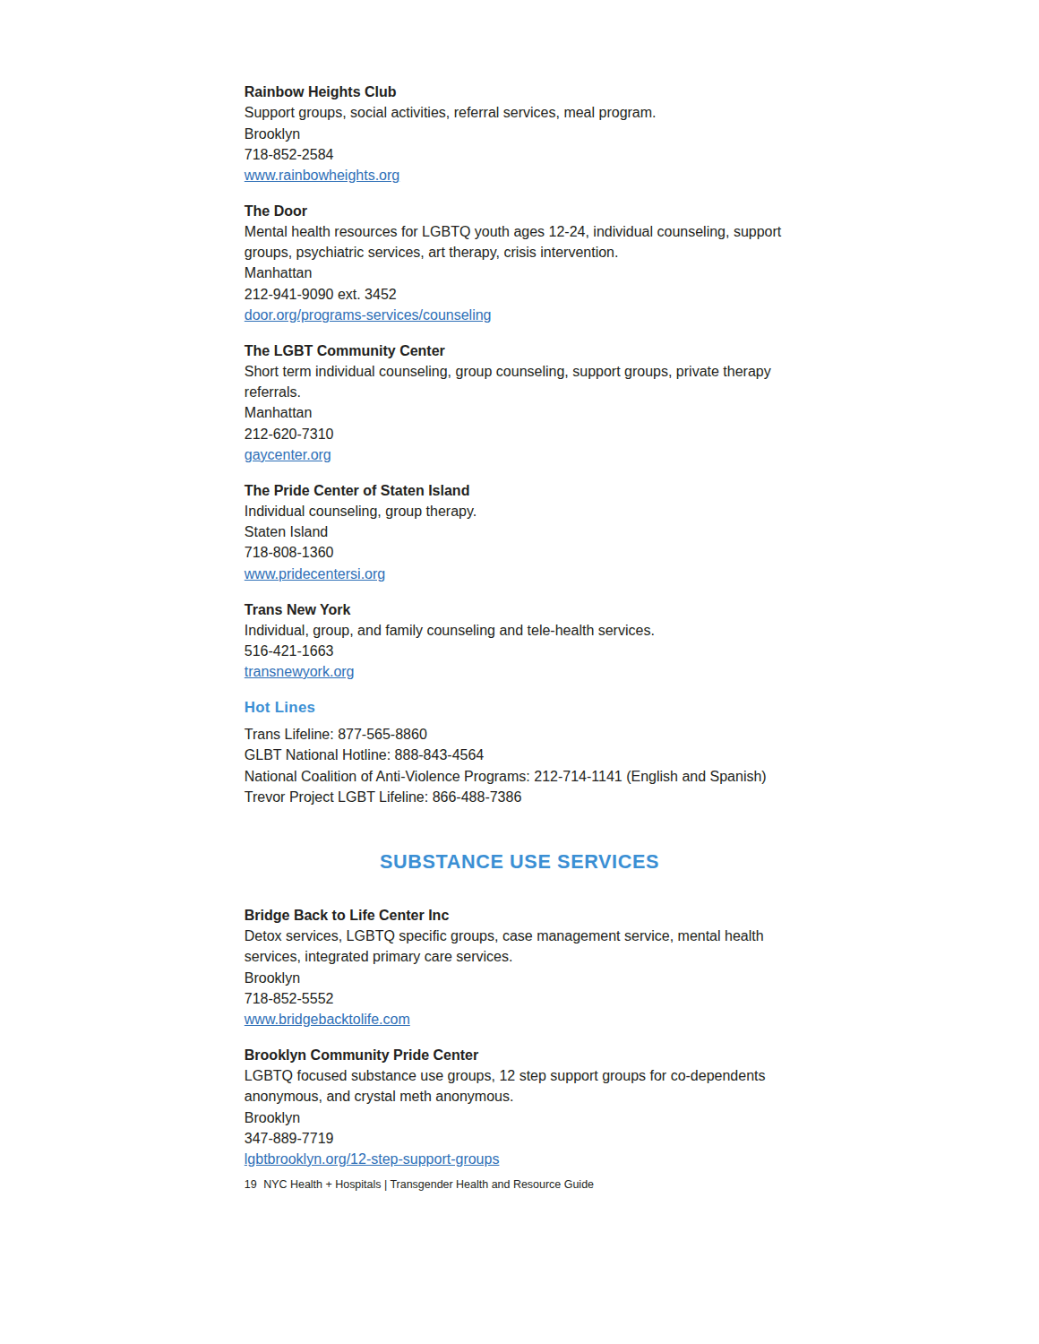Rainbow Heights Club
Support groups, social activities, referral services, meal program.
Brooklyn
718-852-2584
www.rainbowheights.org
The Door
Mental health resources for LGBTQ youth ages 12-24, individual counseling, support groups, psychiatric services, art therapy, crisis intervention.
Manhattan
212-941-9090 ext. 3452
door.org/programs-services/counseling
The LGBT Community Center
Short term individual counseling, group counseling, support groups, private therapy referrals.
Manhattan
212-620-7310
gaycenter.org
The Pride Center of Staten Island
Individual counseling, group therapy.
Staten Island
718-808-1360
www.pridecentersi.org
Trans New York
Individual, group, and family counseling and tele-health services.
516-421-1663
transnewyork.org
Hot Lines
Trans Lifeline: 877-565-8860
GLBT National Hotline: 888-843-4564
National Coalition of Anti-Violence Programs: 212-714-1141 (English and Spanish)
Trevor Project LGBT Lifeline: 866-488-7386
SUBSTANCE USE SERVICES
Bridge Back to Life Center Inc
Detox services, LGBTQ specific groups, case management service, mental health services, integrated primary care services.
Brooklyn
718-852-5552
www.bridgebacktolife.com
Brooklyn Community Pride Center
LGBTQ focused substance use groups, 12 step support groups for co-dependents anonymous, and crystal meth anonymous.
Brooklyn
347-889-7719
lgbtbrooklyn.org/12-step-support-groups
19 NYC Health + Hospitals | Transgender Health and Resource Guide